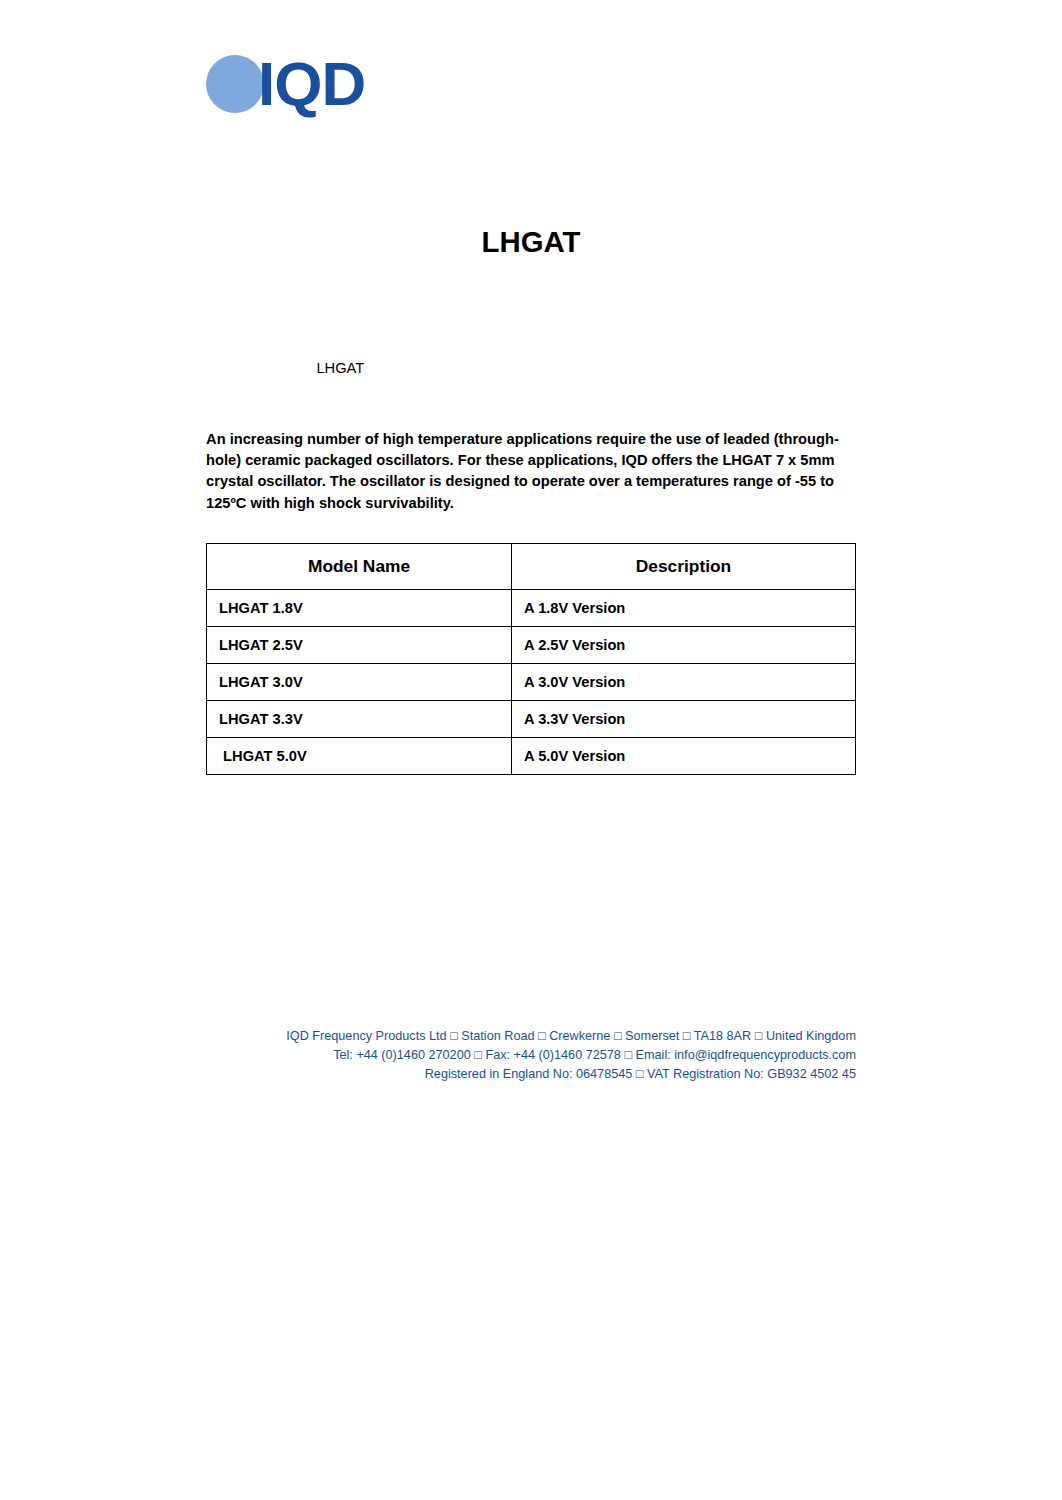IQD
LHGAT
LHGAT
An increasing number of high temperature applications require the use of leaded (through-hole) ceramic packaged oscillators. For these applications, IQD offers the LHGAT 7 x 5mm crystal oscillator. The oscillator is designed to operate over a temperatures range of -55 to 125ºC with high shock survivability.
| Model Name | Description |
| --- | --- |
| LHGAT 1.8V | A 1.8V Version |
| LHGAT 2.5V | A 2.5V Version |
| LHGAT 3.0V | A 3.0V Version |
| LHGAT 3.3V | A 3.3V Version |
| LHGAT 5.0V | A 5.0V Version |
IQD Frequency Products Ltd □ Station Road □ Crewkerne □ Somerset □ TA18 8AR □ United Kingdom
Tel: +44 (0)1460 270200 □ Fax: +44 (0)1460 72578 □ Email: info@iqdfrequencyproducts.com
Registered in England No: 06478545 □ VAT Registration No: GB932 4502 45